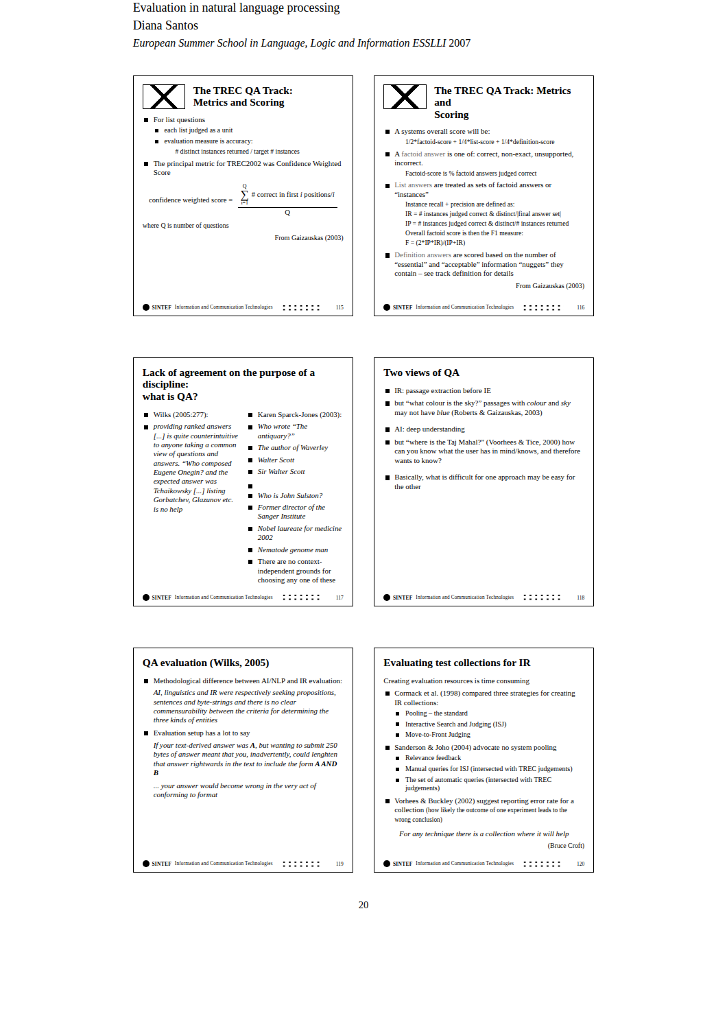Evaluation in natural language processing
Diana Santos
European Summer School in Language, Logic and Information ESSLLI 2007
The TREC QA Track:
Metrics and Scoring
For list questions
each list judged as a unit
evaluation measure is accuracy:
# distinct instances returned / target # instances
The principal metric for TREC2002 was Confidence Weighted Score
confidence weighted score = Q ∑ i=1 # correct in first i positions/i Q
where Q is number of questions
From Gaizauskas (2003)
SINTEF Information and Communication Technologies 115
The TREC QA Track: Metrics and
Scoring
A systems overall score will be:
1/2*factoid-score + 1/4*list-score + 1/4*definition-score
A factoid answer is one of: correct, non-exact, unsupported, incorrect.
Factoid-score is % factoid answers judged correct
List answers are treated as sets of factoid answers or “instances”
Instance recall + precision are defined as:
IR = # instances judged correct & distinct/|final answer set|
IP = # instances judged correct & distinct/# instances returned
Overall factoid score is then the F1 measure:
F = (2*IP*IR)/(IP+IR)
Definition answers are scored based on the number of “essential” and “acceptable” information “nuggets” they contain – see track definition for details
From Gaizauskas (2003)
SINTEF Information and Communication Technologies 116
Lack of agreement on the purpose of a discipline:
what is QA?
Wilks (2005:277):
providing ranked answers [...] is quite counterintuitive to anyone taking a common view of questions and answers. “Who composed Eugene Onegin? and the expected answer was Tchaikowsky [...] listing Gorbatchev, Glazunov etc. is no help
Karen Sparck-Jones (2003):
Who wrote “The antiquary?”
The author of Waverley
Walter Scott
Sir Walter Scott
Who is John Sulston?
Former director of the Sanger Institute
Nobel laureate for medicine 2002
Nematode genome man
There are no context-independent grounds for choosing any one of these
SINTEF Information and Communication Technologies 117
Two views of QA
IR: passage extraction before IE
but “what colour is the sky?” passages with colour and sky may not have blue (Roberts & Gaizauskas, 2003)
AI: deep understanding
but “where is the Taj Mahal?” (Voorhees & Tice, 2000) how can you know what the user has in mind/knows, and therefore wants to know?
Basically, what is difficult for one approach may be easy for the other
SINTEF Information and Communication Technologies 118
QA evaluation (Wilks, 2005)
Methodological difference between AI/NLP and IR evaluation:
AI, linguistics and IR were respectively seeking propositions, sentences and byte-strings and there is no clear commensurability between the criteria for determining the three kinds of entities
Evaluation setup has a lot to say
If your text-derived answer was A, but wanting to submit 250 bytes of answer meant that you, inadvertently, could lenghten that answer rightwards in the text to include the form A AND B
... your answer would become wrong in the very act of conforming to format
SINTEF Information and Communication Technologies 119
Evaluating test collections for IR
Creating evaluation resources is time consuming
Cormack et al. (1998) compared three strategies for creating IR collections:
Pooling – the standard
Interactive Search and Judging (ISJ)
Move-to-Front Judging
Sanderson & Joho (2004) advocate no system pooling
Relevance feedback
Manual queries for ISJ (intersected with TREC judgements)
The set of automatic queries (intersected with TREC judgements)
Vorhees & Buckley (2002) suggest reporting error rate for a collection (how likely the outcome of one experiment leads to the wrong conclusion)
For any technique there is a collection where it will help
(Bruce Croft)
SINTEF Information and Communication Technologies 120
20